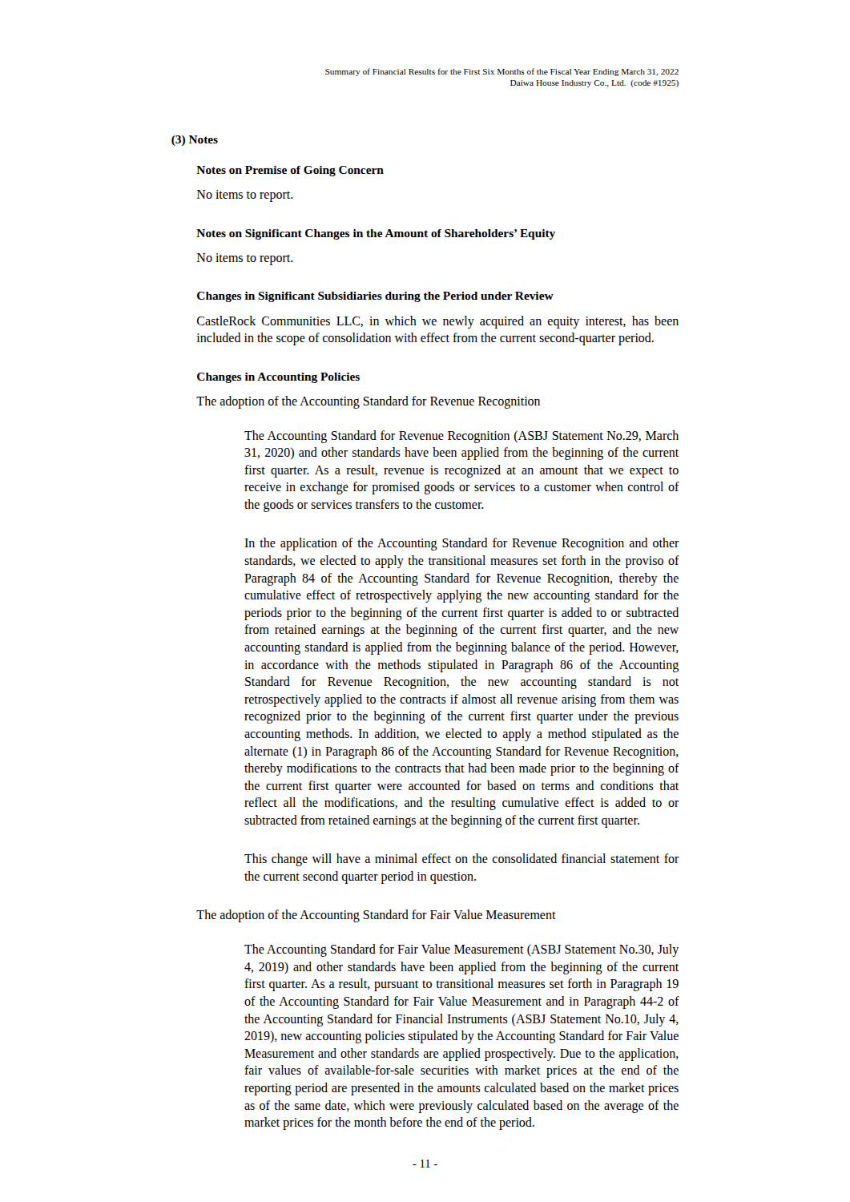Summary of Financial Results for the First Six Months of the Fiscal Year Ending March 31, 2022
Daiwa House Industry Co., Ltd. (code #1925)
(3) Notes
Notes on Premise of Going Concern
No items to report.
Notes on Significant Changes in the Amount of Shareholders’ Equity
No items to report.
Changes in Significant Subsidiaries during the Period under Review
CastleRock Communities LLC, in which we newly acquired an equity interest, has been included in the scope of consolidation with effect from the current second-quarter period.
Changes in Accounting Policies
The adoption of the Accounting Standard for Revenue Recognition
The Accounting Standard for Revenue Recognition (ASBJ Statement No.29, March 31, 2020) and other standards have been applied from the beginning of the current first quarter. As a result, revenue is recognized at an amount that we expect to receive in exchange for promised goods or services to a customer when control of the goods or services transfers to the customer.
In the application of the Accounting Standard for Revenue Recognition and other standards, we elected to apply the transitional measures set forth in the proviso of Paragraph 84 of the Accounting Standard for Revenue Recognition, thereby the cumulative effect of retrospectively applying the new accounting standard for the periods prior to the beginning of the current first quarter is added to or subtracted from retained earnings at the beginning of the current first quarter, and the new accounting standard is applied from the beginning balance of the period. However, in accordance with the methods stipulated in Paragraph 86 of the Accounting Standard for Revenue Recognition, the new accounting standard is not retrospectively applied to the contracts if almost all revenue arising from them was recognized prior to the beginning of the current first quarter under the previous accounting methods. In addition, we elected to apply a method stipulated as the alternate (1) in Paragraph 86 of the Accounting Standard for Revenue Recognition, thereby modifications to the contracts that had been made prior to the beginning of the current first quarter were accounted for based on terms and conditions that reflect all the modifications, and the resulting cumulative effect is added to or subtracted from retained earnings at the beginning of the current first quarter.
This change will have a minimal effect on the consolidated financial statement for the current second quarter period in question.
The adoption of the Accounting Standard for Fair Value Measurement
The Accounting Standard for Fair Value Measurement (ASBJ Statement No.30, July 4, 2019) and other standards have been applied from the beginning of the current first quarter. As a result, pursuant to transitional measures set forth in Paragraph 19 of the Accounting Standard for Fair Value Measurement and in Paragraph 44-2 of the Accounting Standard for Financial Instruments (ASBJ Statement No.10, July 4, 2019), new accounting policies stipulated by the Accounting Standard for Fair Value Measurement and other standards are applied prospectively. Due to the application, fair values of available-for-sale securities with market prices at the end of the reporting period are presented in the amounts calculated based on the market prices as of the same date, which were previously calculated based on the average of the market prices for the month before the end of the period.
- 11 -